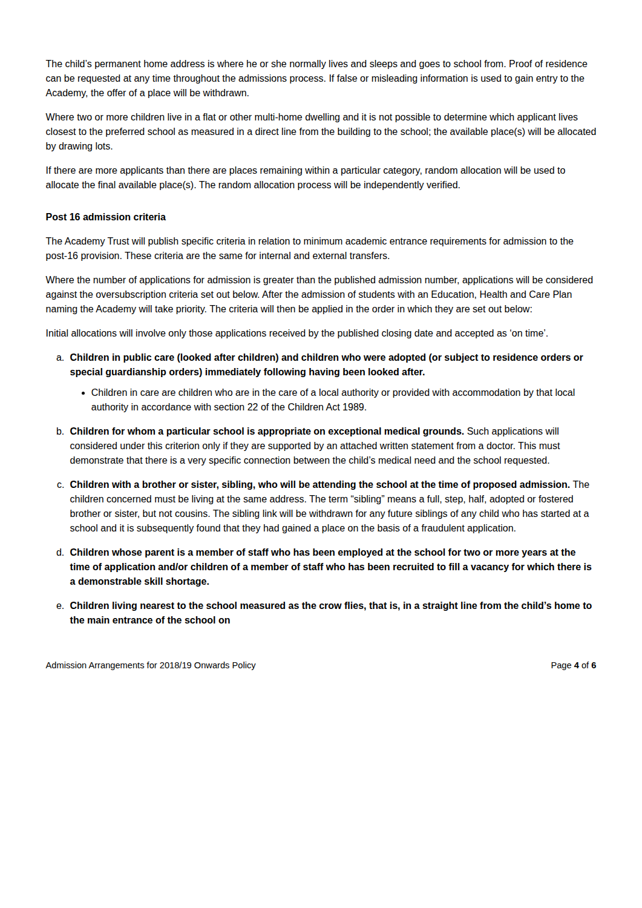The child’s permanent home address is where he or she normally lives and sleeps and goes to school from. Proof of residence can be requested at any time throughout the admissions process. If false or misleading information is used to gain entry to the Academy, the offer of a place will be withdrawn.
Where two or more children live in a flat or other multi-home dwelling and it is not possible to determine which applicant lives closest to the preferred school as measured in a direct line from the building to the school; the available place(s) will be allocated by drawing lots.
If there are more applicants than there are places remaining within a particular category, random allocation will be used to allocate the final available place(s). The random allocation process will be independently verified.
Post 16 admission criteria
The Academy Trust will publish specific criteria in relation to minimum academic entrance requirements for admission to the post-16 provision. These criteria are the same for internal and external transfers.
Where the number of applications for admission is greater than the published admission number, applications will be considered against the oversubscription criteria set out below. After the admission of students with an Education, Health and Care Plan naming the Academy will take priority. The criteria will then be applied in the order in which they are set out below:
Initial allocations will involve only those applications received by the published closing date and accepted as ‘on time’.
Children in public care (looked after children) and children who were adopted (or subject to residence orders or special guardianship orders) immediately following having been looked after.
Children in care are children who are in the care of a local authority or provided with accommodation by that local authority in accordance with section 22 of the Children Act 1989.
Children for whom a particular school is appropriate on exceptional medical grounds. Such applications will considered under this criterion only if they are supported by an attached written statement from a doctor. This must demonstrate that there is a very specific connection between the child’s medical need and the school requested.
Children with a brother or sister, sibling, who will be attending the school at the time of proposed admission. The children concerned must be living at the same address. The term “sibling” means a full, step, half, adopted or fostered brother or sister, but not cousins. The sibling link will be withdrawn for any future siblings of any child who has started at a school and it is subsequently found that they had gained a place on the basis of a fraudulent application.
Children whose parent is a member of staff who has been employed at the school for two or more years at the time of application and/or children of a member of staff who has been recruited to fill a vacancy for which there is a demonstrable skill shortage.
Children living nearest to the school measured as the crow flies, that is, in a straight line from the child’s home to the main entrance of the school on
Admission Arrangements for 2018/19 Onwards Policy
Page 4 of 6